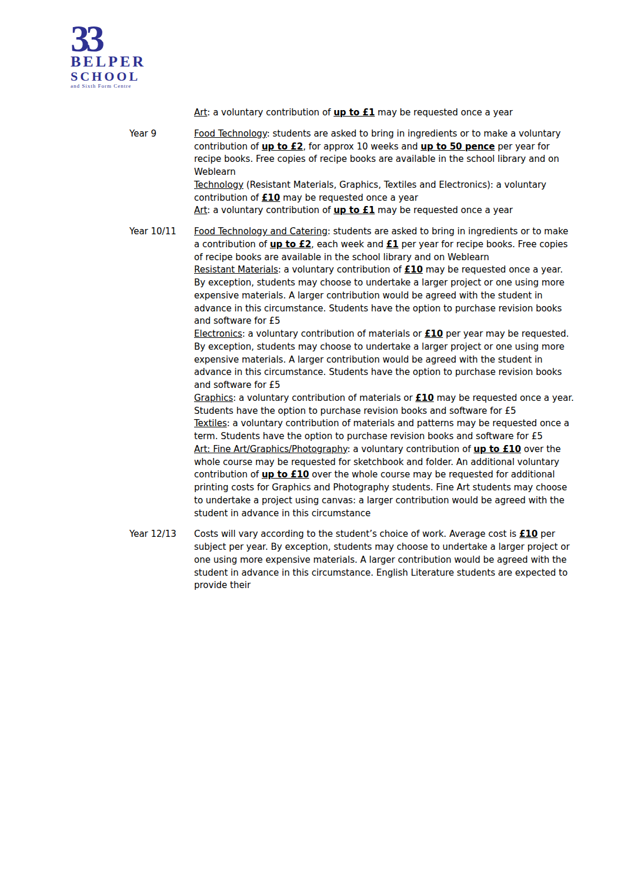33
BELPER
SCHOOL
and Sixth Form Centre
| | Art : a voluntary contribution of up to £1 may be requested once a year |
| Year 9 | Food Technology : students are asked to bring in ingredients or to make a voluntary contribution of up to £2 , for approx 10 weeks and up to 50 pence per year for recipe books. Free copies of recipe books are available in the school library and on Weblearn Technology (Resistant Materials, Graphics, Textiles and Electronics): a voluntary contribution of £10 may be requested once a year Art : a voluntary contribution of up to £1 may be requested once a year |
| Year 10/11 | Food Technology and Catering : students are asked to bring in ingredients or to make a contribution of up to £2 , each week and £1 per year for recipe books. Free copies of recipe books are available in the school library and on Weblearn Resistant Materials : a voluntary contribution of £10 may be requested once a year. By exception, students may choose to undertake a larger project or one using more expensive materials. A larger contribution would be agreed with the student in advance in this circumstance. Students have the option to purchase revision books and software for £5 Electronics : a voluntary contribution of materials or £10 per year may be requested. By exception, students may choose to undertake a larger project or one using more expensive materials. A larger contribution would be agreed with the student in advance in this circumstance. Students have the option to purchase revision books and software for £5 Graphics : a voluntary contribution of materials or £10 may be requested once a year. Students have the option to purchase revision books and software for £5 Textiles : a voluntary contribution of materials and patterns may be requested once a term. Students have the option to purchase revision books and software for £5 Art: Fine Art/Graphics/Photography : a voluntary contribution of up to £10 over the whole course may be requested for sketchbook and folder. An additional voluntary contribution of up to £10 over the whole course may be requested for additional printing costs for Graphics and Photography students. Fine Art students may choose to undertake a project using canvas: a larger contribution would be agreed with the student in advance in this circumstance |
| Year 12/13 | Costs will vary according to the student’s choice of work. Average cost is £10 per subject per year. By exception, students may choose to undertake a larger project or one using more expensive materials. A larger contribution would be agreed with the student in advance in this circumstance. English Literature students are expected to provide their |